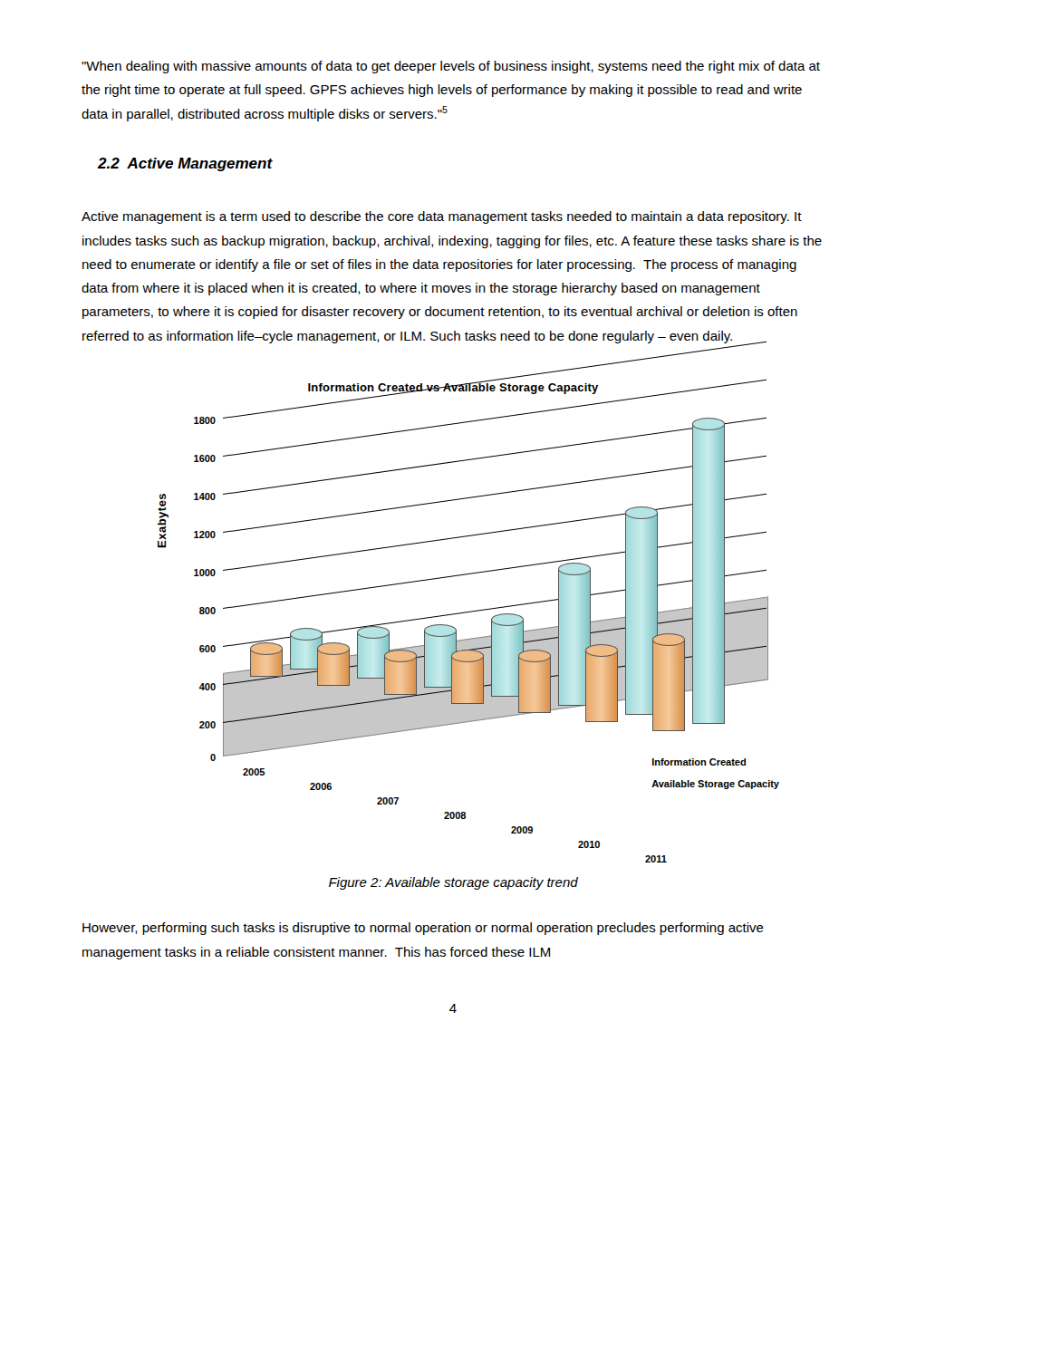"When dealing with massive amounts of data to get deeper levels of business insight, systems need the right mix of data at the right time to operate at full speed. GPFS achieves high levels of performance by making it possible to read and write data in parallel, distributed across multiple disks or servers."5
2.2 Active Management
Active management is a term used to describe the core data management tasks needed to maintain a data repository. It includes tasks such as backup migration, backup, archival, indexing, tagging for files, etc. A feature these tasks share is the need to enumerate or identify a file or set of files in the data repositories for later processing. The process of managing data from where it is placed when it is created, to where it moves in the storage hierarchy based on management parameters, to where it is copied for disaster recovery or document retention, to its eventual archival or deletion is often referred to as information life–cycle management, or ILM. Such tasks need to be done regularly – even daily.
Information Created vs Available Storage Capacity
Exabytes
1800
1600
1400
1200
1000
800
600
400
200
0
2005 2006 2007 2008 2009 2010 2011
Information Created
Available Storage Capacity
Figure 2: Available storage capacity trend
However, performing such tasks is disruptive to normal operation or normal operation precludes performing active management tasks in a reliable consistent manner. This has forced these ILM
4